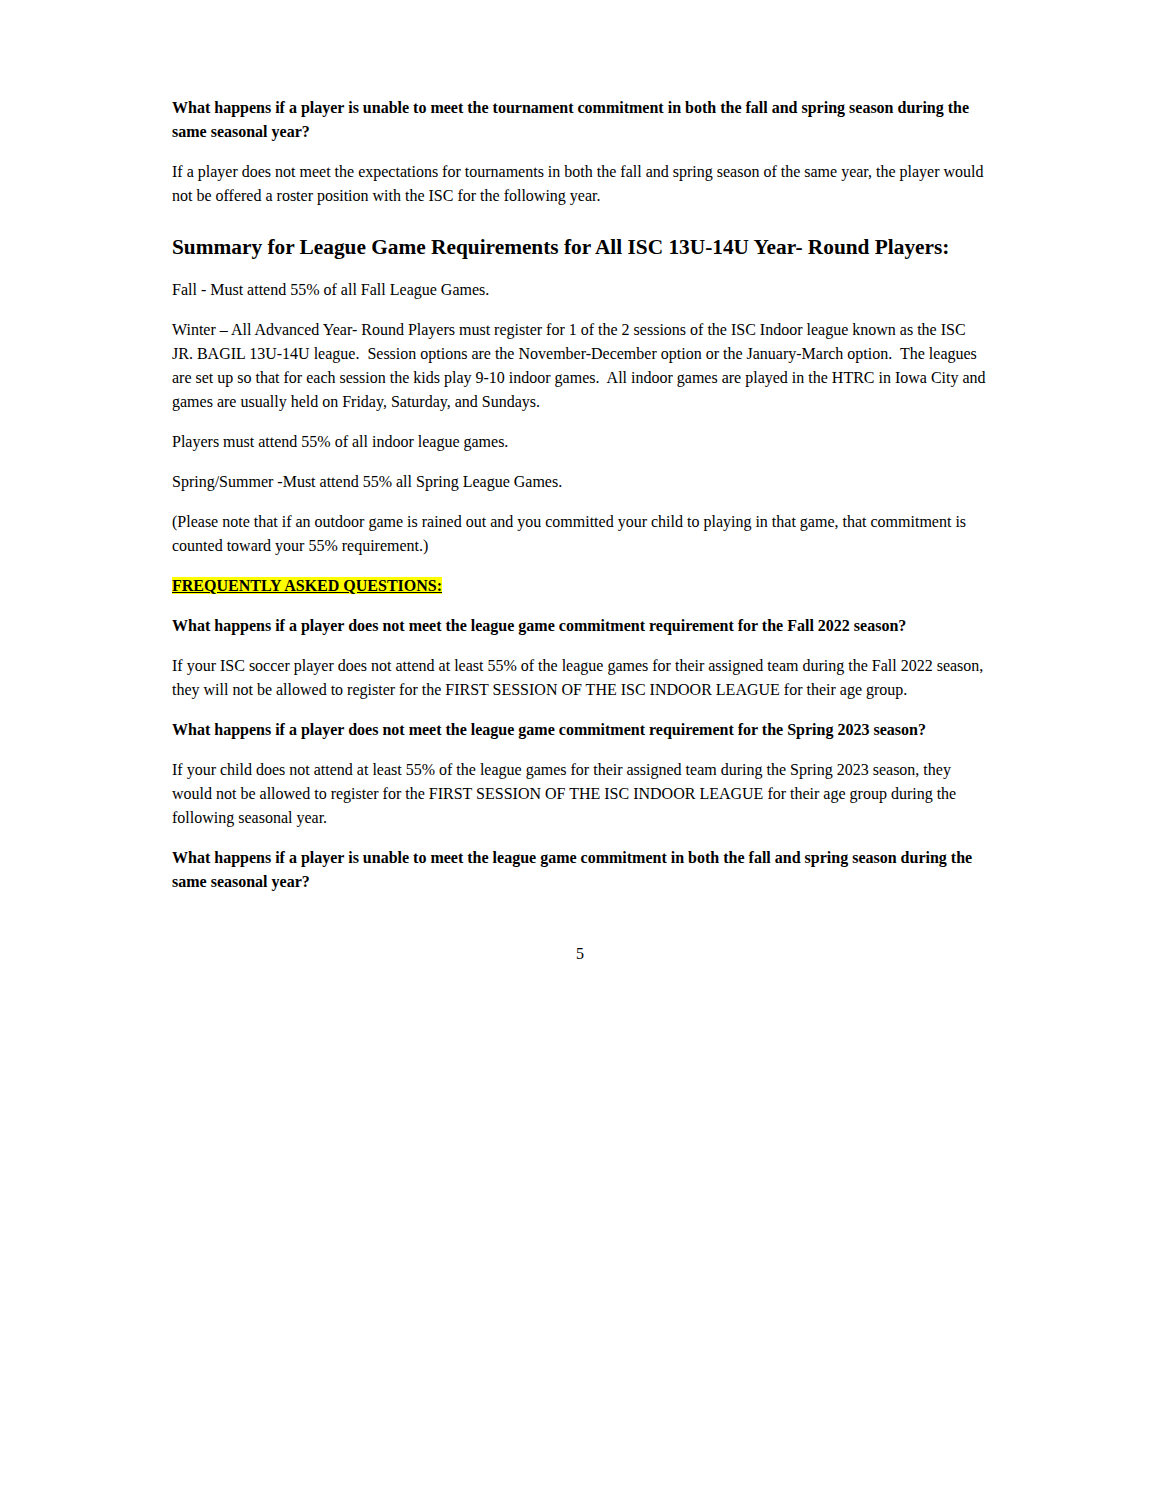What happens if a player is unable to meet the tournament commitment in both the fall and spring season during the same seasonal year?
If a player does not meet the expectations for tournaments in both the fall and spring season of the same year, the player would not be offered a roster position with the ISC for the following year.
Summary for League Game Requirements for All ISC 13U-14U Year- Round Players:
Fall - Must attend 55% of all Fall League Games.
Winter – All Advanced Year- Round Players must register for 1 of the 2 sessions of the ISC Indoor league known as the ISC JR. BAGIL 13U-14U league. Session options are the November-December option or the January-March option. The leagues are set up so that for each session the kids play 9-10 indoor games. All indoor games are played in the HTRC in Iowa City and games are usually held on Friday, Saturday, and Sundays.
Players must attend 55% of all indoor league games.
Spring/Summer -Must attend 55% all Spring League Games.
(Please note that if an outdoor game is rained out and you committed your child to playing in that game, that commitment is counted toward your 55% requirement.)
FREQUENTLY ASKED QUESTIONS:
What happens if a player does not meet the league game commitment requirement for the Fall 2022 season?
If your ISC soccer player does not attend at least 55% of the league games for their assigned team during the Fall 2022 season, they will not be allowed to register for the FIRST SESSION OF THE ISC INDOOR LEAGUE for their age group.
What happens if a player does not meet the league game commitment requirement for the Spring 2023 season?
If your child does not attend at least 55% of the league games for their assigned team during the Spring 2023 season, they would not be allowed to register for the FIRST SESSION OF THE ISC INDOOR LEAGUE for their age group during the following seasonal year.
What happens if a player is unable to meet the league game commitment in both the fall and spring season during the same seasonal year?
5